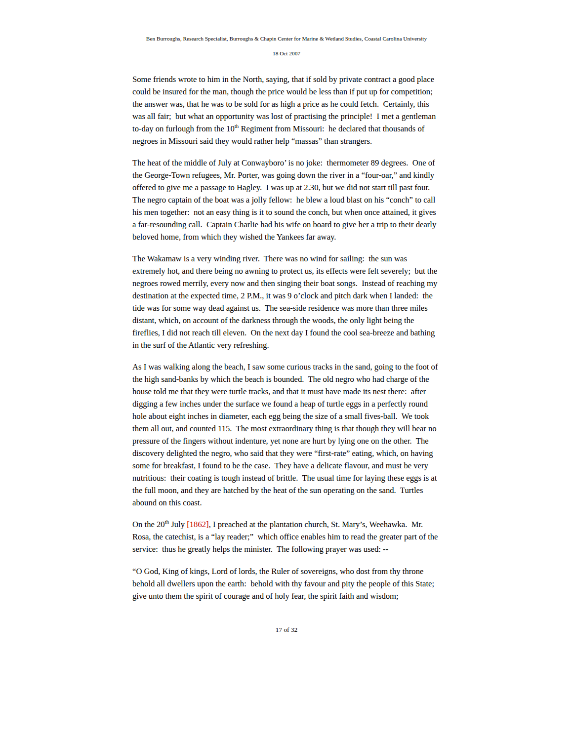Ben Burroughs, Research Specialist, Burroughs & Chapin Center for Marine & Wetland Studies, Coastal Carolina University
18 Oct 2007
Some friends wrote to him in the North, saying, that if sold by private contract a good place could be insured for the man, though the price would be less than if put up for competition; the answer was, that he was to be sold for as high a price as he could fetch. Certainly, this was all fair; but what an opportunity was lost of practising the principle! I met a gentleman to-day on furlough from the 10th Regiment from Missouri: he declared that thousands of negroes in Missouri said they would rather help “massas” than strangers.
The heat of the middle of July at Conwayboro’ is no joke: thermometer 89 degrees. One of the George-Town refugees, Mr. Porter, was going down the river in a “four-oar,” and kindly offered to give me a passage to Hagley. I was up at 2.30, but we did not start till past four. The negro captain of the boat was a jolly fellow: he blew a loud blast on his “conch” to call his men together: not an easy thing is it to sound the conch, but when once attained, it gives a far-resounding call. Captain Charlie had his wife on board to give her a trip to their dearly beloved home, from which they wished the Yankees far away.
The Wakamaw is a very winding river. There was no wind for sailing: the sun was extremely hot, and there being no awning to protect us, its effects were felt severely; but the negroes rowed merrily, every now and then singing their boat songs. Instead of reaching my destination at the expected time, 2 P.M., it was 9 o’clock and pitch dark when I landed: the tide was for some way dead against us. The sea-side residence was more than three miles distant, which, on account of the darkness through the woods, the only light being the fireflies, I did not reach till eleven. On the next day I found the cool sea-breeze and bathing in the surf of the Atlantic very refreshing.
As I was walking along the beach, I saw some curious tracks in the sand, going to the foot of the high sand-banks by which the beach is bounded. The old negro who had charge of the house told me that they were turtle tracks, and that it must have made its nest there: after digging a few inches under the surface we found a heap of turtle eggs in a perfectly round hole about eight inches in diameter, each egg being the size of a small fives-ball. We took them all out, and counted 115. The most extraordinary thing is that though they will bear no pressure of the fingers without indenture, yet none are hurt by lying one on the other. The discovery delighted the negro, who said that they were “first-rate” eating, which, on having some for breakfast, I found to be the case. They have a delicate flavour, and must be very nutritious: their coating is tough instead of brittle. The usual time for laying these eggs is at the full moon, and they are hatched by the heat of the sun operating on the sand. Turtles abound on this coast.
On the 20th July [1862], I preached at the plantation church, St. Mary’s, Weehawka. Mr. Rosa, the catechist, is a “lay reader;” which office enables him to read the greater part of the service: thus he greatly helps the minister. The following prayer was used: --
“O God, King of kings, Lord of lords, the Ruler of sovereigns, who dost from thy throne behold all dwellers upon the earth: behold with thy favour and pity the people of this State; give unto them the spirit of courage and of holy fear, the spirit faith and wisdom;
17 of 32